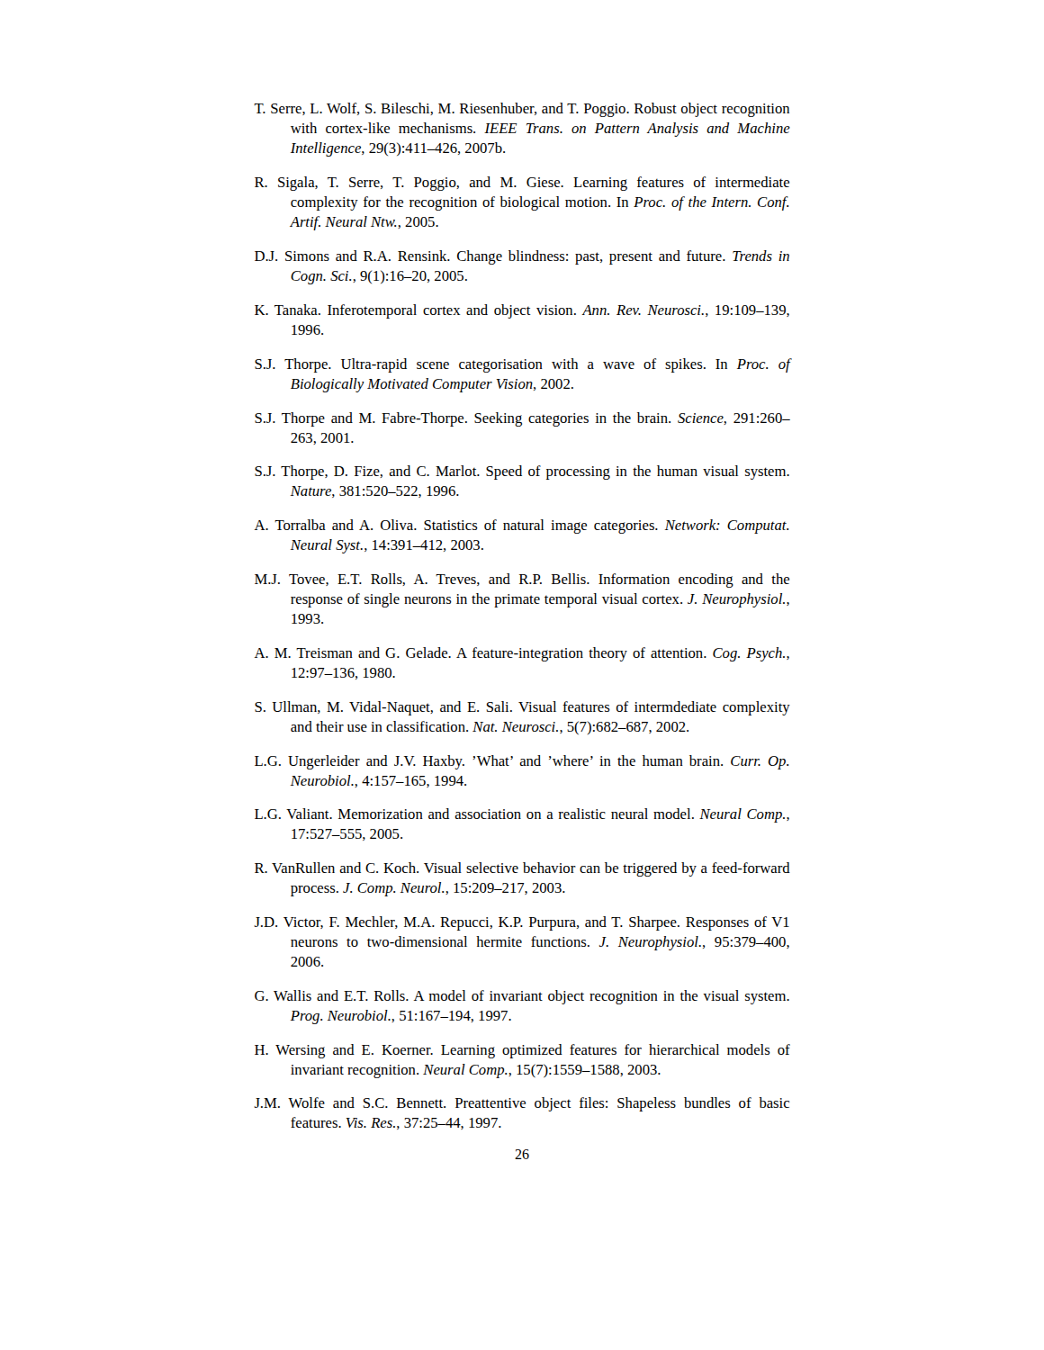T. Serre, L. Wolf, S. Bileschi, M. Riesenhuber, and T. Poggio. Robust object recognition with cortex-like mechanisms. IEEE Trans. on Pattern Analysis and Machine Intelligence, 29(3):411–426, 2007b.
R. Sigala, T. Serre, T. Poggio, and M. Giese. Learning features of intermediate complexity for the recognition of biological motion. In Proc. of the Intern. Conf. Artif. Neural Ntw., 2005.
D.J. Simons and R.A. Rensink. Change blindness: past, present and future. Trends in Cogn. Sci., 9(1):16–20, 2005.
K. Tanaka. Inferotemporal cortex and object vision. Ann. Rev. Neurosci., 19:109–139, 1996.
S.J. Thorpe. Ultra-rapid scene categorisation with a wave of spikes. In Proc. of Biologically Motivated Computer Vision, 2002.
S.J. Thorpe and M. Fabre-Thorpe. Seeking categories in the brain. Science, 291:260–263, 2001.
S.J. Thorpe, D. Fize, and C. Marlot. Speed of processing in the human visual system. Nature, 381:520–522, 1996.
A. Torralba and A. Oliva. Statistics of natural image categories. Network: Computat. Neural Syst., 14:391–412, 2003.
M.J. Tovee, E.T. Rolls, A. Treves, and R.P. Bellis. Information encoding and the response of single neurons in the primate temporal visual cortex. J. Neurophysiol., 1993.
A. M. Treisman and G. Gelade. A feature-integration theory of attention. Cog. Psych., 12:97–136, 1980.
S. Ullman, M. Vidal-Naquet, and E. Sali. Visual features of intermdediate complexity and their use in classification. Nat. Neurosci., 5(7):682–687, 2002.
L.G. Ungerleider and J.V. Haxby. ’What’ and ’where’ in the human brain. Curr. Op. Neurobiol., 4:157–165, 1994.
L.G. Valiant. Memorization and association on a realistic neural model. Neural Comp., 17:527–555, 2005.
R. VanRullen and C. Koch. Visual selective behavior can be triggered by a feed-forward process. J. Comp. Neurol., 15:209–217, 2003.
J.D. Victor, F. Mechler, M.A. Repucci, K.P. Purpura, and T. Sharpee. Responses of V1 neurons to two-dimensional hermite functions. J. Neurophysiol., 95:379–400, 2006.
G. Wallis and E.T. Rolls. A model of invariant object recognition in the visual system. Prog. Neurobiol., 51:167–194, 1997.
H. Wersing and E. Koerner. Learning optimized features for hierarchical models of invariant recognition. Neural Comp., 15(7):1559–1588, 2003.
J.M. Wolfe and S.C. Bennett. Preattentive object files: Shapeless bundles of basic features. Vis. Res., 37:25–44, 1997.
26